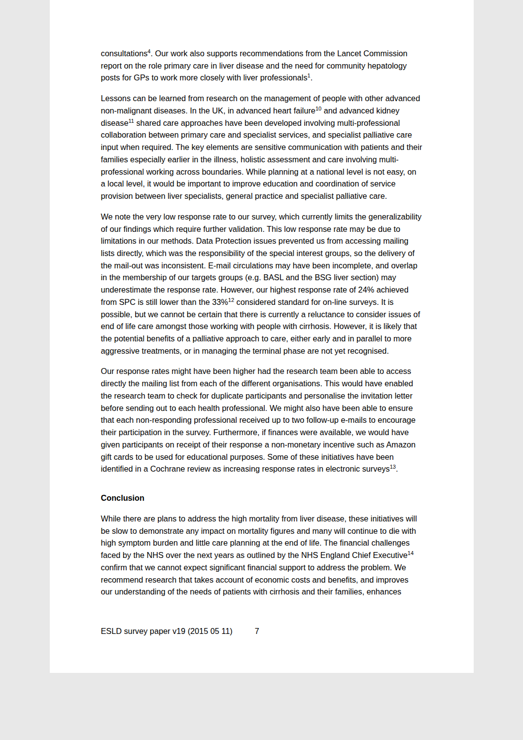consultations4. Our work also supports recommendations from the Lancet Commission report on the role primary care in liver disease and the need for community hepatology posts for GPs to work more closely with liver professionals1.
Lessons can be learned from research on the management of people with other advanced non-malignant diseases. In the UK, in advanced heart failure10 and advanced kidney disease11 shared care approaches have been developed involving multi-professional collaboration between primary care and specialist services, and specialist palliative care input when required. The key elements are sensitive communication with patients and their families especially earlier in the illness, holistic assessment and care involving multi-professional working across boundaries. While planning at a national level is not easy, on a local level, it would be important to improve education and coordination of service provision between liver specialists, general practice and specialist palliative care.
We note the very low response rate to our survey, which currently limits the generalizability of our findings which require further validation. This low response rate may be due to limitations in our methods. Data Protection issues prevented us from accessing mailing lists directly, which was the responsibility of the special interest groups, so the delivery of the mail-out was inconsistent. E-mail circulations may have been incomplete, and overlap in the membership of our targets groups (e.g. BASL and the BSG liver section) may underestimate the response rate. However, our highest response rate of 24% achieved from SPC is still lower than the 33%12 considered standard for on-line surveys. It is possible, but we cannot be certain that there is currently a reluctance to consider issues of end of life care amongst those working with people with cirrhosis. However, it is likely that the potential benefits of a palliative approach to care, either early and in parallel to more aggressive treatments, or in managing the terminal phase are not yet recognised.
Our response rates might have been higher had the research team been able to access directly the mailing list from each of the different organisations. This would have enabled the research team to check for duplicate participants and personalise the invitation letter before sending out to each health professional. We might also have been able to ensure that each non-responding professional received up to two follow-up e-mails to encourage their participation in the survey. Furthermore, if finances were available, we would have given participants on receipt of their response a non-monetary incentive such as Amazon gift cards to be used for educational purposes. Some of these initiatives have been identified in a Cochrane review as increasing response rates in electronic surveys13.
Conclusion
While there are plans to address the high mortality from liver disease, these initiatives will be slow to demonstrate any impact on mortality figures and many will continue to die with high symptom burden and little care planning at the end of life. The financial challenges faced by the NHS over the next years as outlined by the NHS England Chief Executive14 confirm that we cannot expect significant financial support to address the problem. We recommend research that takes account of economic costs and benefits, and improves our understanding of the needs of patients with cirrhosis and their families, enhances
ESLD survey paper v19 (2015 05 11) 7